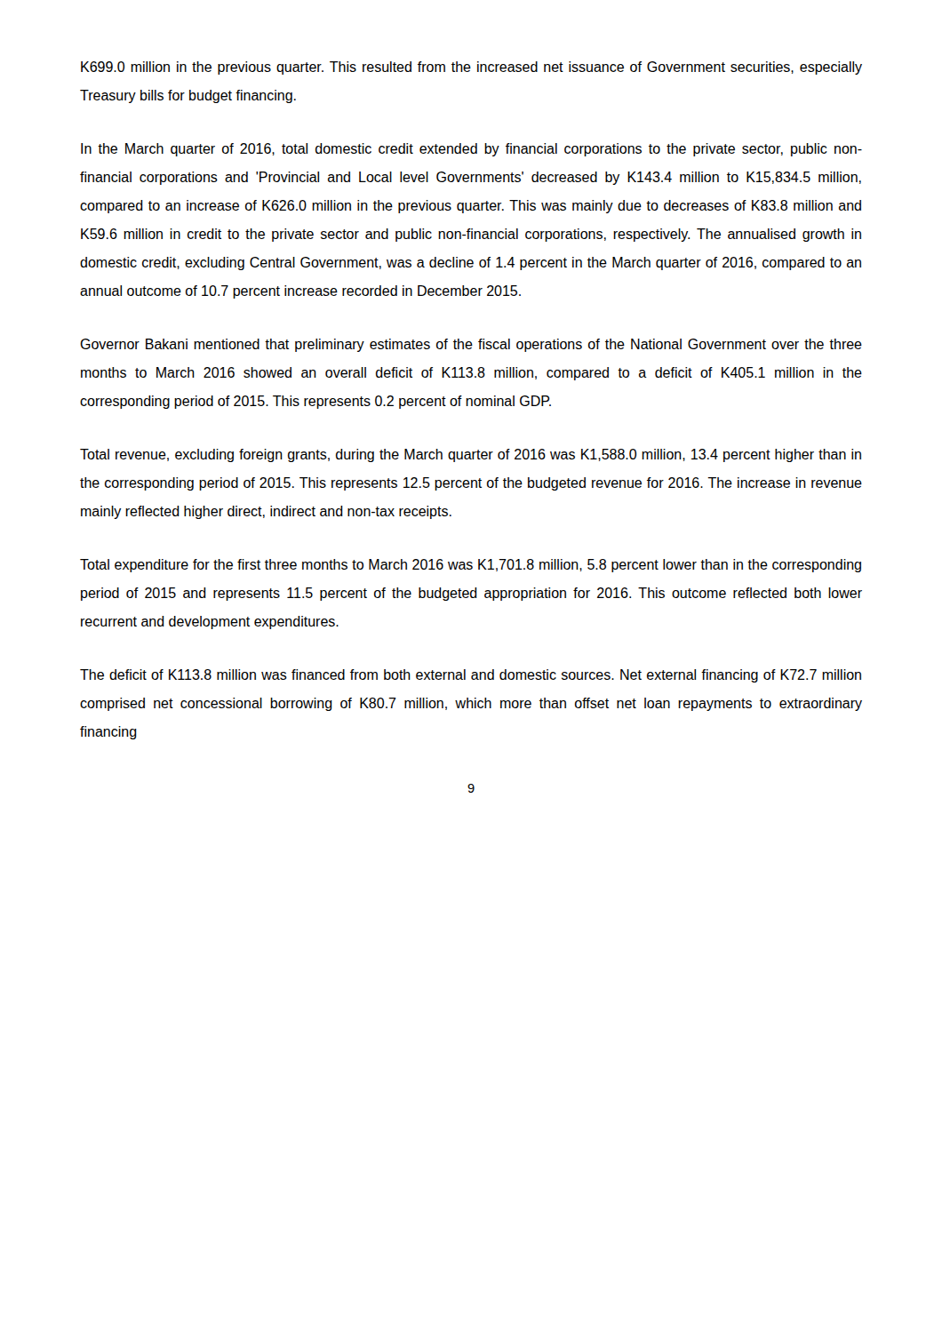K699.0 million in the previous quarter. This resulted from the increased net issuance of Government securities, especially Treasury bills for budget financing.
In the March quarter of 2016, total domestic credit extended by financial corporations to the private sector, public non-financial corporations and 'Provincial and Local level Governments' decreased by K143.4 million to K15,834.5 million, compared to an increase of K626.0 million in the previous quarter. This was mainly due to decreases of K83.8 million and K59.6 million in credit to the private sector and public non-financial corporations, respectively. The annualised growth in domestic credit, excluding Central Government, was a decline of 1.4 percent in the March quarter of 2016, compared to an annual outcome of 10.7 percent increase recorded in December 2015.
Governor Bakani mentioned that preliminary estimates of the fiscal operations of the National Government over the three months to March 2016 showed an overall deficit of K113.8 million, compared to a deficit of K405.1 million in the corresponding period of 2015. This represents 0.2 percent of nominal GDP.
Total revenue, excluding foreign grants, during the March quarter of 2016 was K1,588.0 million, 13.4 percent higher than in the corresponding period of 2015. This represents 12.5 percent of the budgeted revenue for 2016. The increase in revenue mainly reflected higher direct, indirect and non-tax receipts.
Total expenditure for the first three months to March 2016 was K1,701.8 million, 5.8 percent lower than in the corresponding period of 2015 and represents 11.5 percent of the budgeted appropriation for 2016. This outcome reflected both lower recurrent and development expenditures.
The deficit of K113.8 million was financed from both external and domestic sources. Net external financing of K72.7 million comprised net concessional borrowing of K80.7 million, which more than offset net loan repayments to extraordinary financing
9